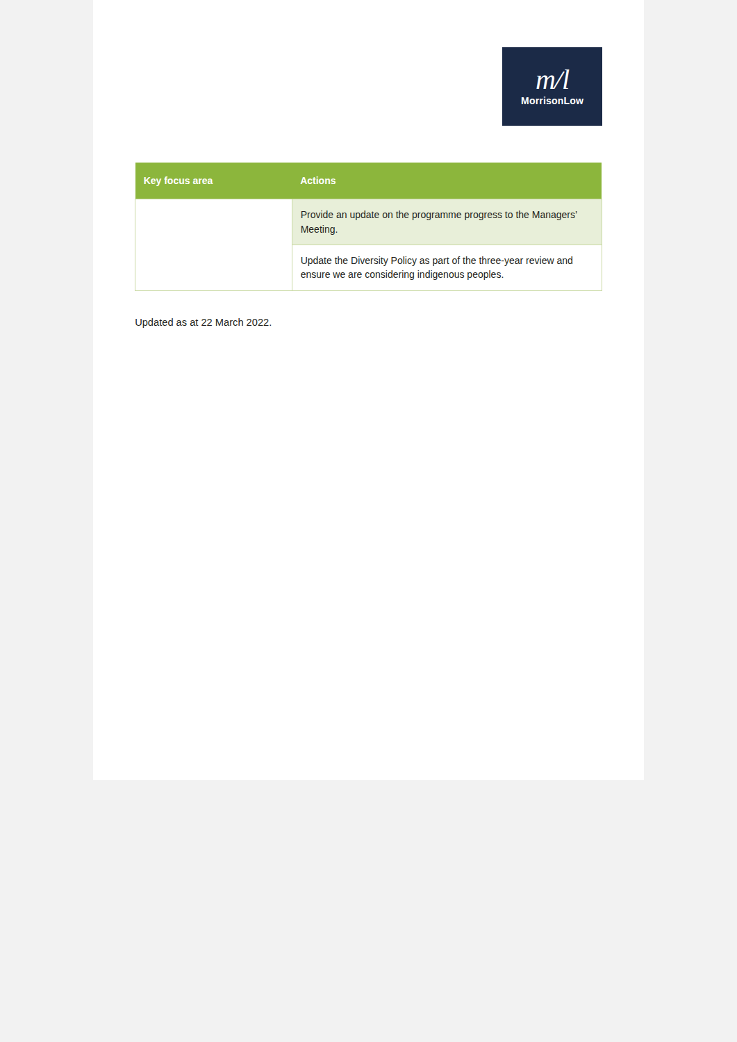m/l
MorrisonLow
| Key focus area | Actions |
| --- | --- |
| | Provide an update on the programme progress to the Managers’ Meeting. |
| Update the Diversity Policy as part of the three-year review and ensure we are considering indigenous peoples. |
Updated as at 22 March 2022.